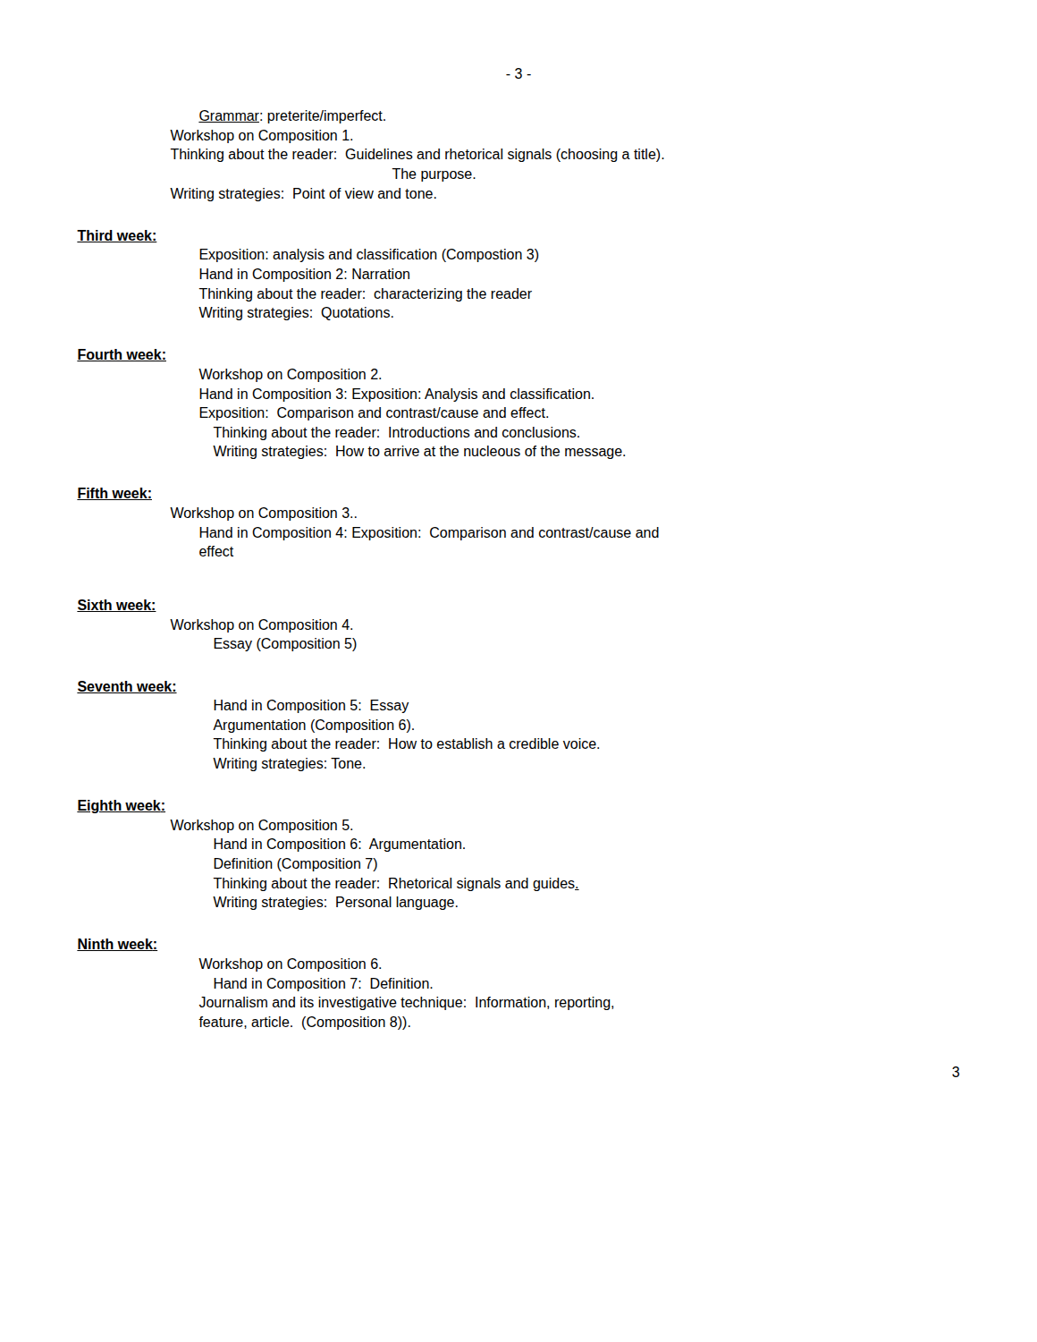- 3 -
Grammar: preterite/imperfect.
Workshop on Composition 1.
Thinking about the reader: Guidelines and rhetorical signals (choosing a title).
The purpose.
Writing strategies: Point of view and tone.
Third week:
Exposition: analysis and classification (Compostion 3)
Hand in Composition 2: Narration
Thinking about the reader: characterizing the reader
Writing strategies: Quotations.
Fourth week:
Workshop on Composition 2.
Hand in Composition 3: Exposition: Analysis and classification.
Exposition: Comparison and contrast/cause and effect.
Thinking about the reader: Introductions and conclusions.
Writing strategies: How to arrive at the nucleous of the message.
Fifth week:
Workshop on Composition 3..
Hand in Composition 4: Exposition: Comparison and contrast/cause and
effect
Sixth week:
Workshop on Composition 4.
Essay (Composition 5)
Seventh week:
Hand in Composition 5: Essay
Argumentation (Composition 6).
Thinking about the reader: How to establish a credible voice.
Writing strategies: Tone.
Eighth week:
Workshop on Composition 5.
Hand in Composition 6: Argumentation.
Definition (Composition 7)
Thinking about the reader: Rhetorical signals and guides.
Writing strategies: Personal language.
Ninth week:
Workshop on Composition 6.
Hand in Composition 7: Definition.
Journalism and its investigative technique: Information, reporting,
feature, article. (Composition 8)).
3